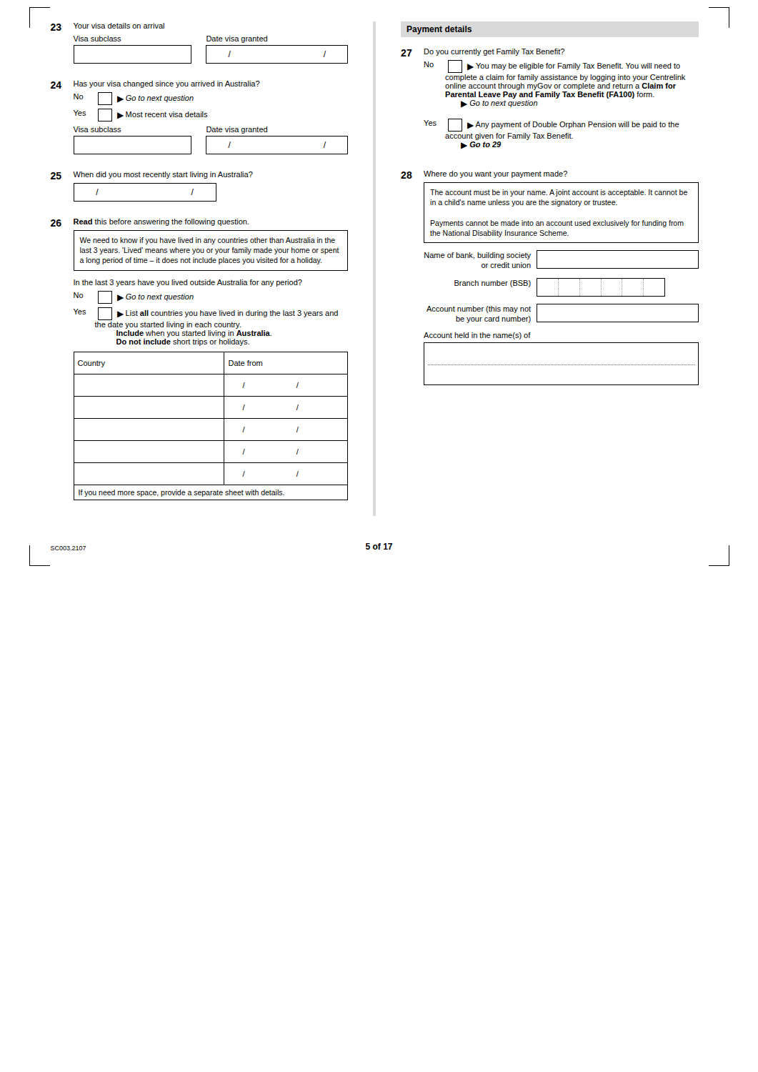23
Your visa details on arrival
Visa subclass
Date visa granted
/ /
24
Has your visa changed since you arrived in Australia?
No
▶ Go to next question
Yes
▶ Most recent visa details
Visa subclass
Date visa granted
/ /
25
When did you most recently start living in Australia?
/ /
26
Read this before answering the following question.
We need to know if you have lived in any countries other than Australia in the last 3 years. 'Lived' means where you or your family made your home or spent a long period of time – it does not include places you visited for a holiday.
In the last 3 years have you lived outside Australia for any period?
No
▶ Go to next question
Yes
▶ List all countries you have lived in during the last 3 years and the date you started living in each country.
Include when you started living in Australia.
Do not include short trips or holidays.
| Country | Date from |
| --- | --- |
| | / / |
| | / / |
| | / / |
| | / / |
| | / / |
If you need more space, provide a separate sheet with details.
Payment details
27
Do you currently get Family Tax Benefit?
No
▶ You may be eligible for Family Tax Benefit. You will need to complete a claim for family assistance by logging into your Centrelink online account through myGov or complete and return a Claim for Parental Leave Pay and Family Tax Benefit (FA100) form.
▶ Go to next question
Yes
▶ Any payment of Double Orphan Pension will be paid to the account given for Family Tax Benefit.
▶ Go to 29
28
Where do you want your payment made?
The account must be in your name. A joint account is acceptable. It cannot be in a child's name unless you are the signatory or trustee.
Payments cannot be made into an account used exclusively for funding from the National Disability Insurance Scheme.
Name of bank, building society or credit union
Branch number (BSB)
Account number (this may not be your card number)
Account held in the name(s) of
SC003.2107
5 of 17